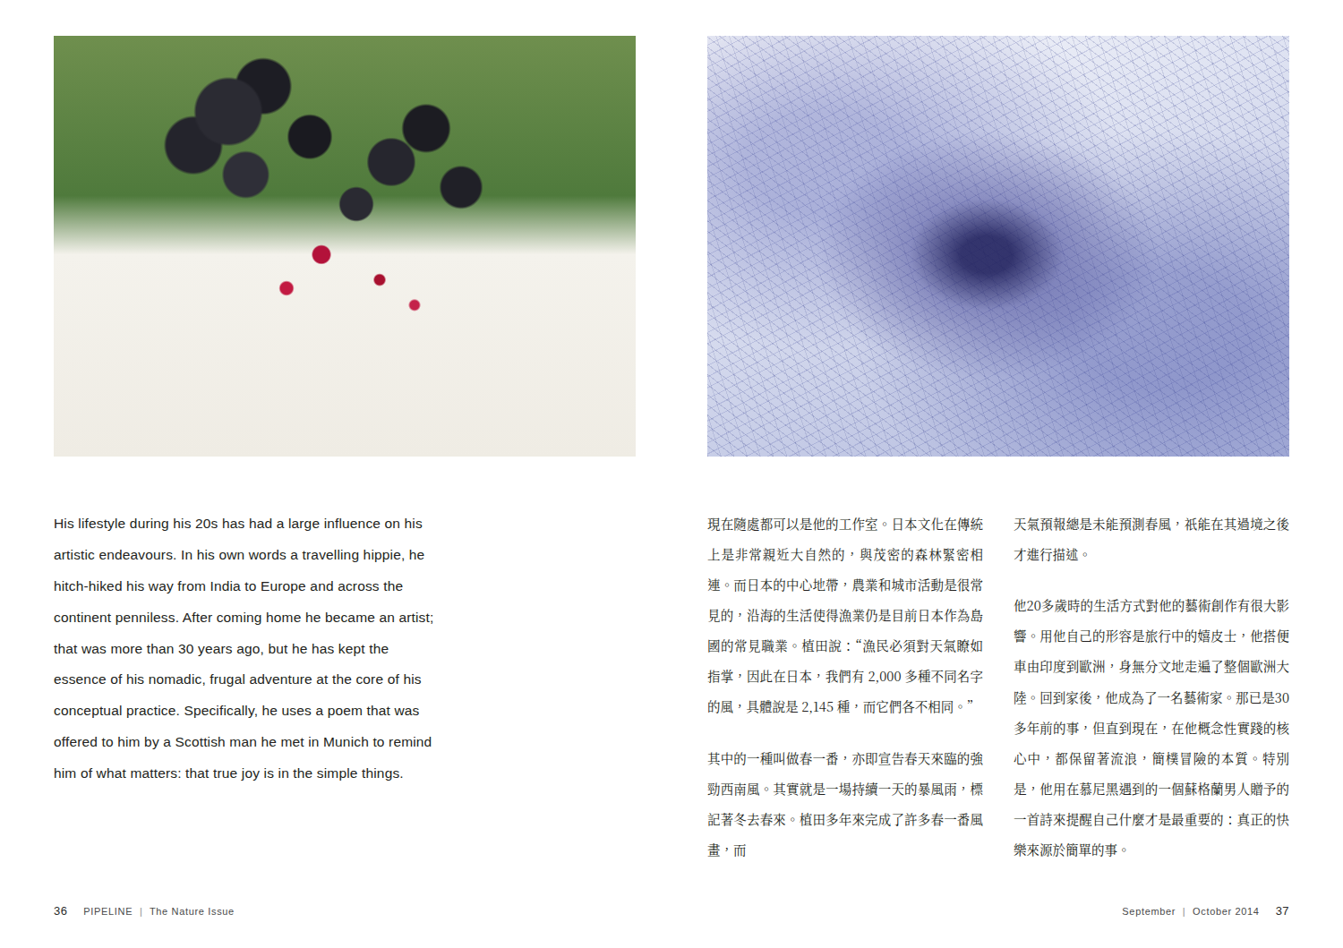His lifestyle during his 20s has had a large influence on his artistic endeavours. In his own words a travelling hippie, he hitch-hiked his way from India to Europe and across the continent penniless. After coming home he became an artist; that was more than 30 years ago, but he has kept the essence of his nomadic, frugal adventure at the core of his conceptual practice. Specifically, he uses a poem that was offered to him by a Scottish man he met in Munich to remind him of what matters: that true joy is in the simple things.
36 PIPELINE | The Nature Issue
現在隨處都可以是他的工作室。日本文化在傳統上是非常親近大自然的，與茂密的森林緊密相連。而日本的中心地帶，農業和城市活動是很常見的，沿海的生活使得漁業仍是目前日本作為島國的常見職業。植田說：“漁民必須對天氣瞭如指掌，因此在日本，我們有 2,000 多種不同名字的風，具體說是 2,145 種，而它們各不相同。”
其中的一種叫做春一番，亦即宣告春天來臨的強勁西南風。其實就是一場持續一天的暴風雨，標記著冬去春來。植田多年來完成了許多春一番風畫，而
天氣預報總是未能預測春風，祇能在其過境之後才進行描述。
他20多歲時的生活方式對他的藝術創作有很大影響。用他自己的形容是旅行中的嬉皮士，他搭便車由印度到歐洲，身無分文地走遍了整個歐洲大陸。回到家後，他成為了一名藝術家。那已是30多年前的事，但直到現在，在他概念性實踐的核心中，都保留著流浪，簡樸冒險的本質。特別是，他用在慕尼黑遇到的一個蘇格蘭男人贈予的一首詩來提醒自己什麼才是最重要的：真正的快樂來源於簡單的事。
September | October 2014 37